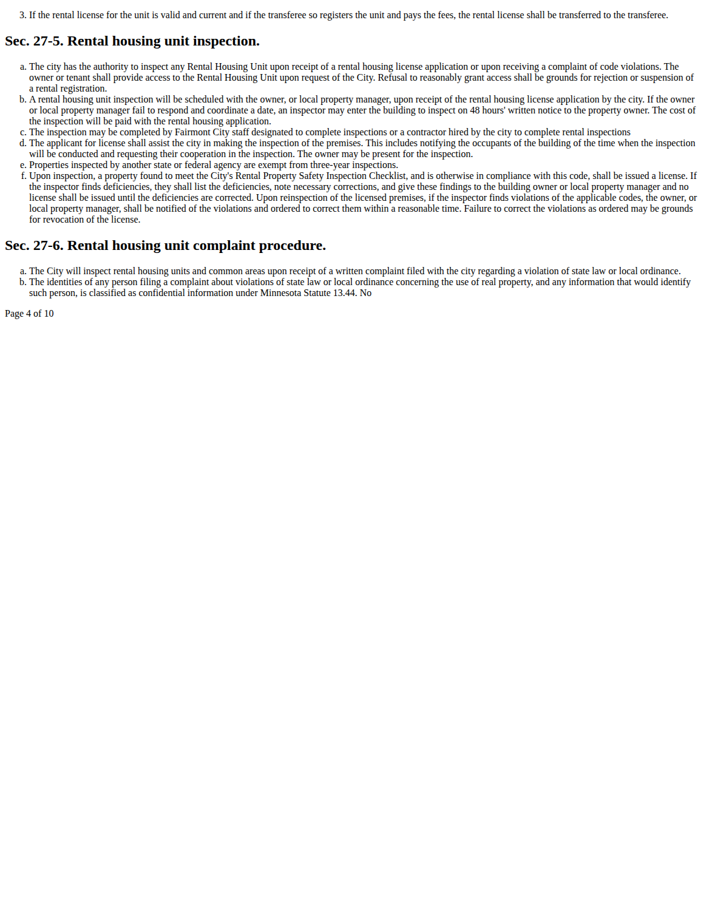If the rental license for the unit is valid and current and if the transferee so registers the unit and pays the fees, the rental license shall be transferred to the transferee.
Sec. 27-5. Rental housing unit inspection.
The city has the authority to inspect any Rental Housing Unit upon receipt of a rental housing license application or upon receiving a complaint of code violations. The owner or tenant shall provide access to the Rental Housing Unit upon request of the City. Refusal to reasonably grant access shall be grounds for rejection or suspension of a rental registration.
A rental housing unit inspection will be scheduled with the owner, or local property manager, upon receipt of the rental housing license application by the city. If the owner or local property manager fail to respond and coordinate a date, an inspector may enter the building to inspect on 48 hours' written notice to the property owner. The cost of the inspection will be paid with the rental housing application.
The inspection may be completed by Fairmont City staff designated to complete inspections or a contractor hired by the city to complete rental inspections
The applicant for license shall assist the city in making the inspection of the premises. This includes notifying the occupants of the building of the time when the inspection will be conducted and requesting their cooperation in the inspection. The owner may be present for the inspection.
Properties inspected by another state or federal agency are exempt from three-year inspections.
Upon inspection, a property found to meet the City's Rental Property Safety Inspection Checklist, and is otherwise in compliance with this code, shall be issued a license. If the inspector finds deficiencies, they shall list the deficiencies, note necessary corrections, and give these findings to the building owner or local property manager and no license shall be issued until the deficiencies are corrected. Upon reinspection of the licensed premises, if the inspector finds violations of the applicable codes, the owner, or local property manager, shall be notified of the violations and ordered to correct them within a reasonable time. Failure to correct the violations as ordered may be grounds for revocation of the license.
Sec. 27-6. Rental housing unit complaint procedure.
The City will inspect rental housing units and common areas upon receipt of a written complaint filed with the city regarding a violation of state law or local ordinance.
The identities of any person filing a complaint about violations of state law or local ordinance concerning the use of real property, and any information that would identify such person, is classified as confidential information under Minnesota Statute 13.44. No
Page 4 of 10